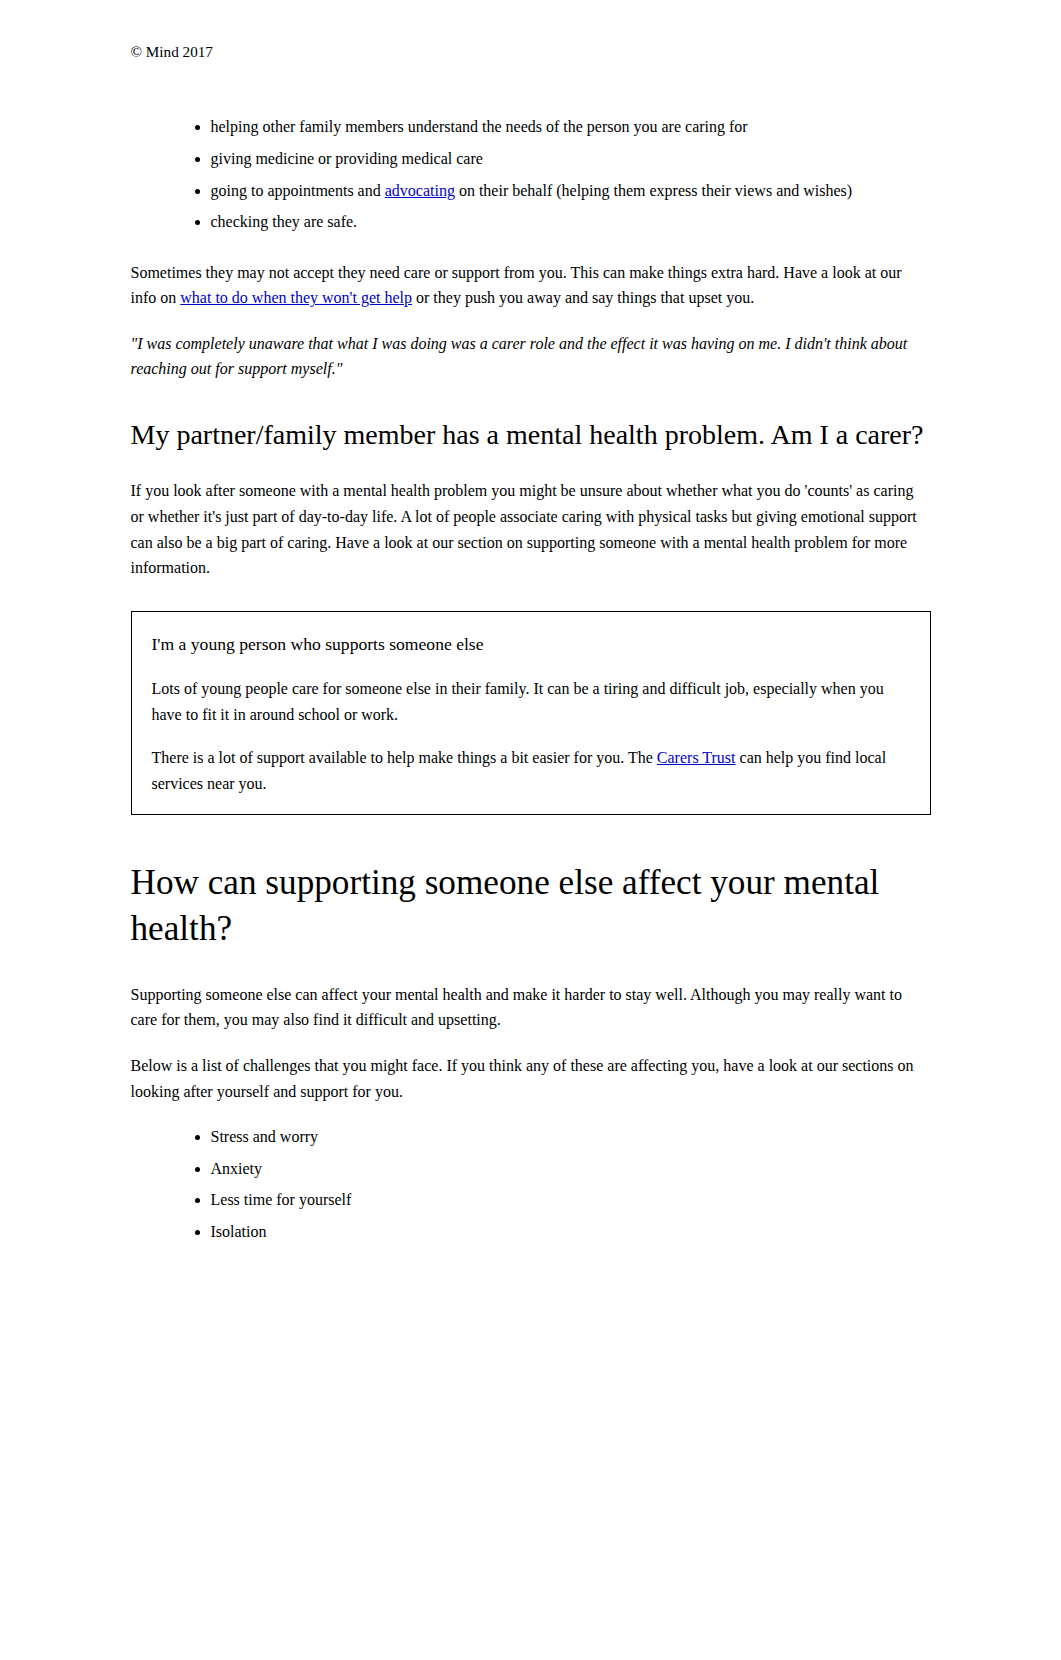© Mind 2017
helping other family members understand the needs of the person you are caring for
giving medicine or providing medical care
going to appointments and advocating on their behalf (helping them express their views and wishes)
checking they are safe.
Sometimes they may not accept they need care or support from you. This can make things extra hard. Have a look at our info on what to do when they won't get help or they push you away and say things that upset you.
"I was completely unaware that what I was doing was a carer role and the effect it was having on me. I didn't think about reaching out for support myself."
My partner/family member has a mental health problem. Am I a carer?
If you look after someone with a mental health problem you might be unsure about whether what you do 'counts' as caring or whether it's just part of day-to-day life. A lot of people associate caring with physical tasks but giving emotional support can also be a big part of caring. Have a look at our section on supporting someone with a mental health problem for more information.
I'm a young person who supports someone else
Lots of young people care for someone else in their family. It can be a tiring and difficult job, especially when you have to fit it in around school or work.
There is a lot of support available to help make things a bit easier for you. The Carers Trust can help you find local services near you.
How can supporting someone else affect your mental health?
Supporting someone else can affect your mental health and make it harder to stay well. Although you may really want to care for them, you may also find it difficult and upsetting.
Below is a list of challenges that you might face. If you think any of these are affecting you, have a look at our sections on looking after yourself and support for you.
Stress and worry
Anxiety
Less time for yourself
Isolation
3